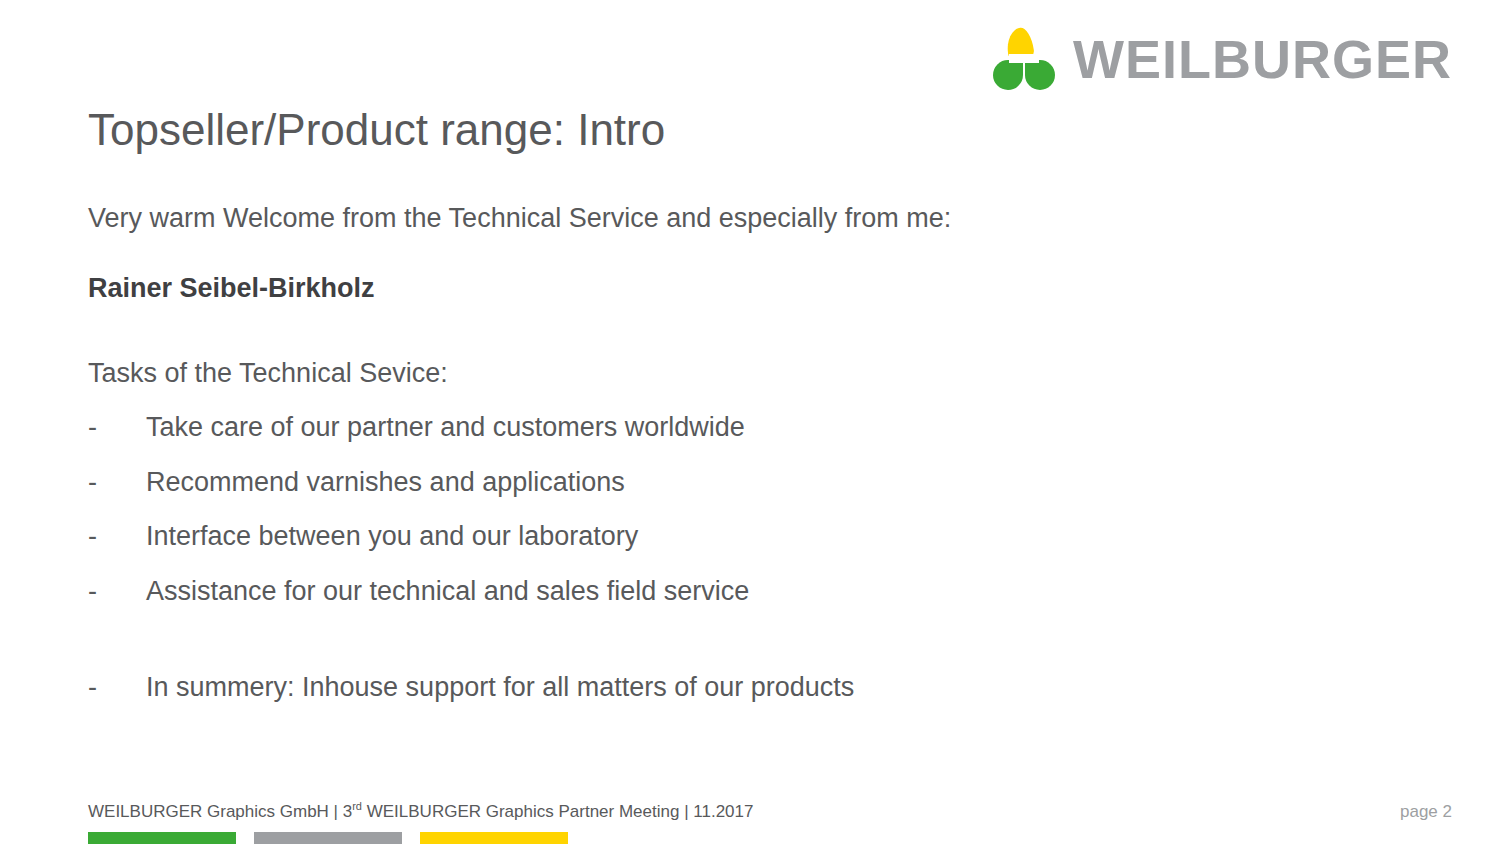WEILBURGER
Topseller/Product range: Intro
Very warm Welcome from the Technical Service and especially from me:
Rainer Seibel-Birkholz
Tasks of the Technical Sevice:
Take care of our partner and customers worldwide
Recommend varnishes and applications
Interface between you and our laboratory
Assistance for our technical and sales field service
In summery: Inhouse support for all matters of our products
WEILBURGER Graphics GmbH | 3rd WEILBURGER Graphics Partner Meeting | 11.2017
page 2